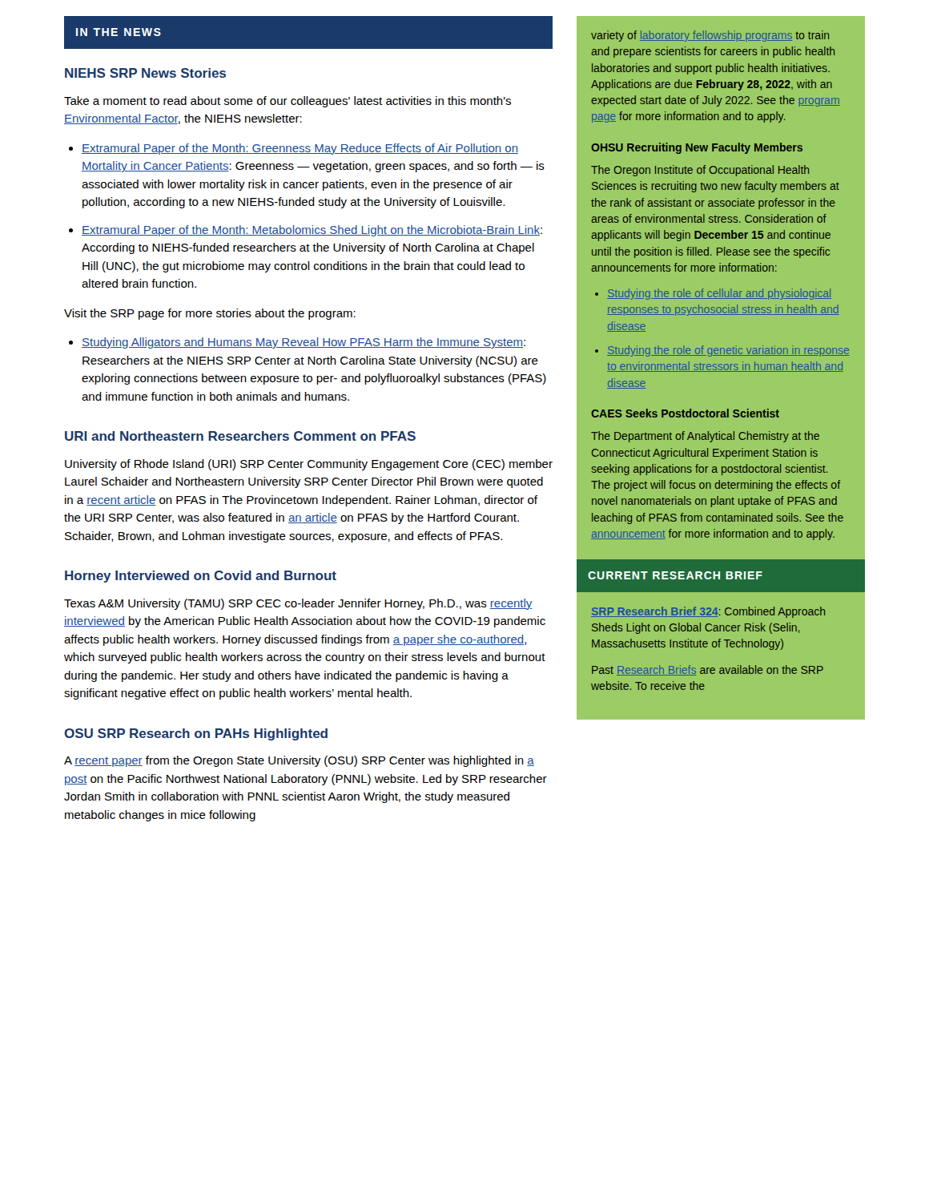IN THE NEWS
NIEHS SRP News Stories
Take a moment to read about some of our colleagues' latest activities in this month's Environmental Factor, the NIEHS newsletter:
Extramural Paper of the Month: Greenness May Reduce Effects of Air Pollution on Mortality in Cancer Patients: Greenness — vegetation, green spaces, and so forth — is associated with lower mortality risk in cancer patients, even in the presence of air pollution, according to a new NIEHS-funded study at the University of Louisville.
Extramural Paper of the Month: Metabolomics Shed Light on the Microbiota-Brain Link: According to NIEHS-funded researchers at the University of North Carolina at Chapel Hill (UNC), the gut microbiome may control conditions in the brain that could lead to altered brain function.
Visit the SRP page for more stories about the program:
Studying Alligators and Humans May Reveal How PFAS Harm the Immune System: Researchers at the NIEHS SRP Center at North Carolina State University (NCSU) are exploring connections between exposure to per- and polyfluoroalkyl substances (PFAS) and immune function in both animals and humans.
URI and Northeastern Researchers Comment on PFAS
University of Rhode Island (URI) SRP Center Community Engagement Core (CEC) member Laurel Schaider and Northeastern University SRP Center Director Phil Brown were quoted in a recent article on PFAS in The Provincetown Independent. Rainer Lohman, director of the URI SRP Center, was also featured in an article on PFAS by the Hartford Courant. Schaider, Brown, and Lohman investigate sources, exposure, and effects of PFAS.
Horney Interviewed on Covid and Burnout
Texas A&M University (TAMU) SRP CEC co-leader Jennifer Horney, Ph.D., was recently interviewed by the American Public Health Association about how the COVID-19 pandemic affects public health workers. Horney discussed findings from a paper she co-authored, which surveyed public health workers across the country on their stress levels and burnout during the pandemic. Her study and others have indicated the pandemic is having a significant negative effect on public health workers’ mental health.
OSU SRP Research on PAHs Highlighted
A recent paper from the Oregon State University (OSU) SRP Center was highlighted in a post on the Pacific Northwest National Laboratory (PNNL) website. Led by SRP researcher Jordan Smith in collaboration with PNNL scientist Aaron Wright, the study measured metabolic changes in mice following
variety of laboratory fellowship programs to train and prepare scientists for careers in public health laboratories and support public health initiatives. Applications are due February 28, 2022, with an expected start date of July 2022. See the program page for more information and to apply.
OHSU Recruiting New Faculty Members
The Oregon Institute of Occupational Health Sciences is recruiting two new faculty members at the rank of assistant or associate professor in the areas of environmental stress. Consideration of applicants will begin December 15 and continue until the position is filled. Please see the specific announcements for more information:
Studying the role of cellular and physiological responses to psychosocial stress in health and disease
Studying the role of genetic variation in response to environmental stressors in human health and disease
CAES Seeks Postdoctoral Scientist
The Department of Analytical Chemistry at the Connecticut Agricultural Experiment Station is seeking applications for a postdoctoral scientist. The project will focus on determining the effects of novel nanomaterials on plant uptake of PFAS and leaching of PFAS from contaminated soils. See the announcement for more information and to apply.
CURRENT RESEARCH BRIEF
SRP Research Brief 324: Combined Approach Sheds Light on Global Cancer Risk (Selin, Massachusetts Institute of Technology)
Past Research Briefs are available on the SRP website. To receive the